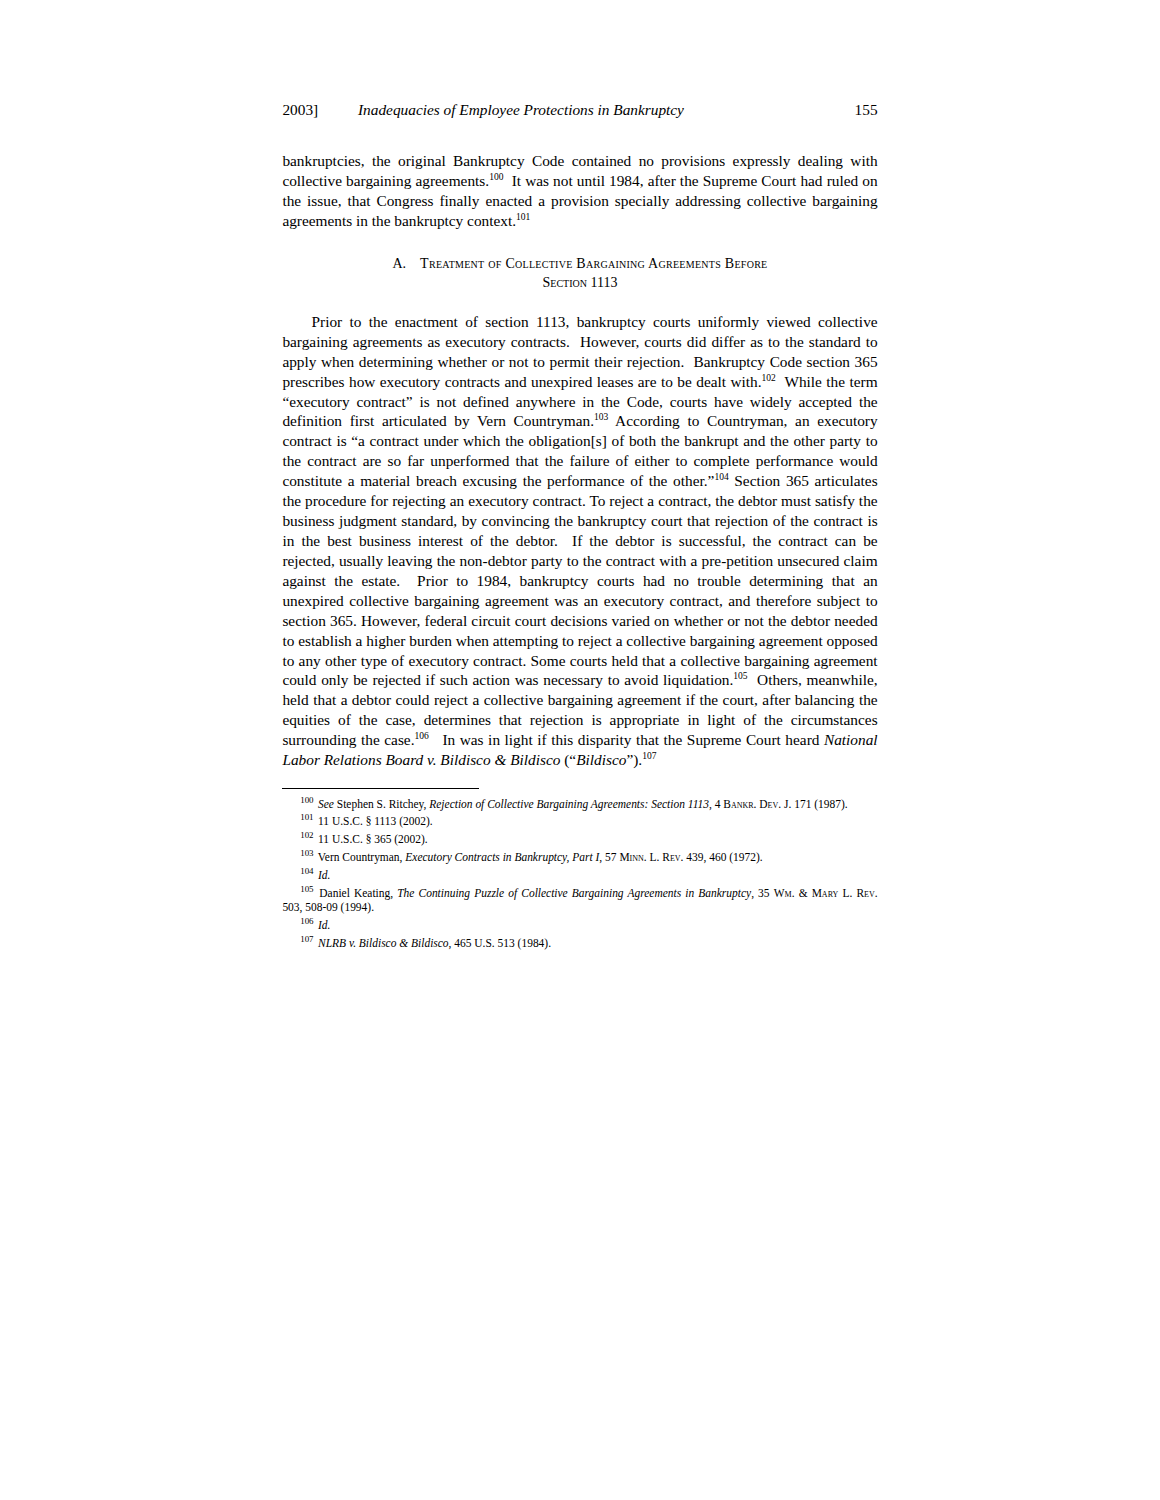2003] Inadequacies of Employee Protections in Bankruptcy 155
bankruptcies, the original Bankruptcy Code contained no provisions expressly dealing with collective bargaining agreements.100 It was not until 1984, after the Supreme Court had ruled on the issue, that Congress finally enacted a provision specially addressing collective bargaining agreements in the bankruptcy context.101
A. Treatment of Collective Bargaining Agreements Before Section 1113
Prior to the enactment of section 1113, bankruptcy courts uniformly viewed collective bargaining agreements as executory contracts. However, courts did differ as to the standard to apply when determining whether or not to permit their rejection. Bankruptcy Code section 365 prescribes how executory contracts and unexpired leases are to be dealt with.102 While the term “executory contract” is not defined anywhere in the Code, courts have widely accepted the definition first articulated by Vern Countryman.103 According to Countryman, an executory contract is “a contract under which the obligation[s] of both the bankrupt and the other party to the contract are so far unperformed that the failure of either to complete performance would constitute a material breach excusing the performance of the other.”104 Section 365 articulates the procedure for rejecting an executory contract. To reject a contract, the debtor must satisfy the business judgment standard, by convincing the bankruptcy court that rejection of the contract is in the best business interest of the debtor. If the debtor is successful, the contract can be rejected, usually leaving the non-debtor party to the contract with a pre-petition unsecured claim against the estate. Prior to 1984, bankruptcy courts had no trouble determining that an unexpired collective bargaining agreement was an executory contract, and therefore subject to section 365. However, federal circuit court decisions varied on whether or not the debtor needed to establish a higher burden when attempting to reject a collective bargaining agreement opposed to any other type of executory contract. Some courts held that a collective bargaining agreement could only be rejected if such action was necessary to avoid liquidation.105 Others, meanwhile, held that a debtor could reject a collective bargaining agreement if the court, after balancing the equities of the case, determines that rejection is appropriate in light of the circumstances surrounding the case.106 In was in light if this disparity that the Supreme Court heard National Labor Relations Board v. Bildisco & Bildisco (“Bildisco”).107
100 See Stephen S. Ritchey, Rejection of Collective Bargaining Agreements: Section 1113, 4 Bankr. Dev. J. 171 (1987).
101 11 U.S.C. § 1113 (2002).
102 11 U.S.C. § 365 (2002).
103 Vern Countryman, Executory Contracts in Bankruptcy, Part I, 57 Minn. L. Rev. 439, 460 (1972).
104 Id.
105 Daniel Keating, The Continuing Puzzle of Collective Bargaining Agreements in Bankruptcy, 35 Wm. & Mary L. Rev. 503, 508-09 (1994).
106 Id.
107 NLRB v. Bildisco & Bildisco, 465 U.S. 513 (1984).